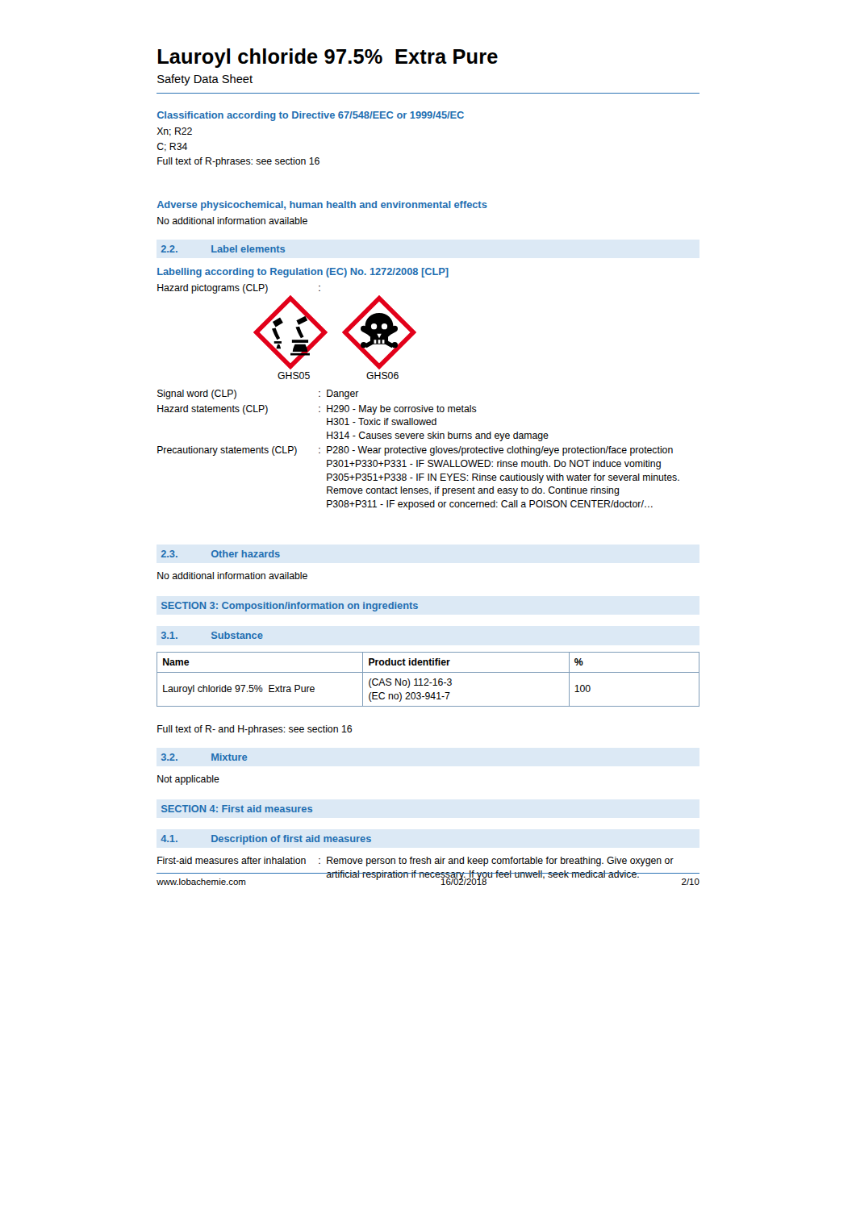Lauroyl chloride 97.5% Extra Pure
Safety Data Sheet
Classification according to Directive 67/548/EEC or 1999/45/EC
Xn; R22
C; R34
Full text of R-phrases: see section 16
Adverse physicochemical, human health and environmental effects
No additional information available
2.2. Label elements
Labelling according to Regulation (EC) No. 1272/2008 [CLP]
Hazard pictograms (CLP)
:
GHS05
GHS06
| Signal word (CLP) | : | Danger |
| Hazard statements (CLP) | : | H290 - May be corrosive to metals H301 - Toxic if swallowed H314 - Causes severe skin burns and eye damage |
| Precautionary statements (CLP) | : | P280 - Wear protective gloves/protective clothing/eye protection/face protection P301+P330+P331 - IF SWALLOWED: rinse mouth. Do NOT induce vomiting P305+P351+P338 - IF IN EYES: Rinse cautiously with water for several minutes. Remove contact lenses, if present and easy to do. Continue rinsing P308+P311 - IF exposed or concerned: Call a POISON CENTER/doctor/… |
2.3. Other hazards
No additional information available
SECTION 3: Composition/information on ingredients
3.1. Substance
| Name | Product identifier | % |
| --- | --- | --- |
| Lauroyl chloride 97.5% Extra Pure | (CAS No) 112-16-3 (EC no) 203-941-7 | 100 |
Full text of R- and H-phrases: see section 16
3.2. Mixture
Not applicable
SECTION 4: First aid measures
4.1. Description of first aid measures
| First-aid measures after inhalation | : | Remove person to fresh air and keep comfortable for breathing. Give oxygen or artificial respiration if necessary. If you feel unwell, seek medical advice. |
www.lobachemie.com 16/02/2018 2/10